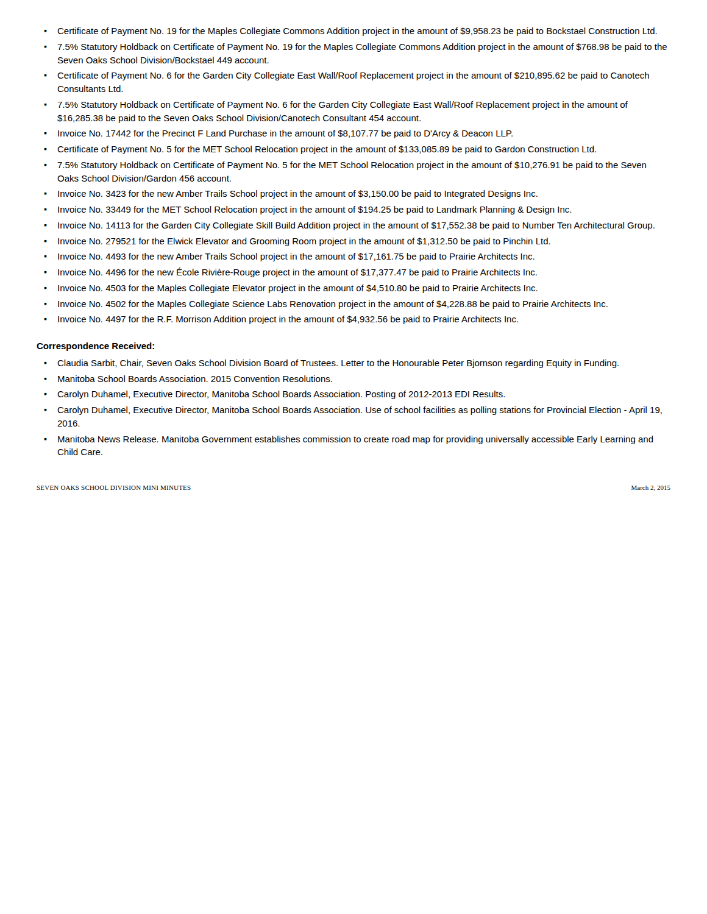Certificate of Payment No. 19 for the Maples Collegiate Commons Addition project in the amount of $9,958.23 be paid to Bockstael Construction Ltd.
7.5% Statutory Holdback on Certificate of Payment No. 19 for the Maples Collegiate Commons Addition project in the amount of $768.98 be paid to the Seven Oaks School Division/Bockstael 449 account.
Certificate of Payment No. 6 for the Garden City Collegiate East Wall/Roof Replacement project in the amount of $210,895.62 be paid to Canotech Consultants Ltd.
7.5% Statutory Holdback on Certificate of Payment No. 6 for the Garden City Collegiate East Wall/Roof Replacement project in the amount of $16,285.38 be paid to the Seven Oaks School Division/Canotech Consultant 454 account.
Invoice No. 17442 for the Precinct F Land Purchase in the amount of $8,107.77 be paid to D'Arcy & Deacon LLP.
Certificate of Payment No. 5 for the MET School Relocation project in the amount of $133,085.89 be paid to Gardon Construction Ltd.
7.5% Statutory Holdback on Certificate of Payment No. 5 for the MET School Relocation project in the amount of $10,276.91 be paid to the Seven Oaks School Division/Gardon 456 account.
Invoice No. 3423 for the new Amber Trails School project in the amount of $3,150.00 be paid to Integrated Designs Inc.
Invoice No. 33449 for the MET School Relocation project in the amount of $194.25 be paid to Landmark Planning & Design Inc.
Invoice No. 14113 for the Garden City Collegiate Skill Build Addition project in the amount of $17,552.38 be paid to Number Ten Architectural Group.
Invoice No. 279521 for the Elwick Elevator and Grooming Room project in the amount of $1,312.50 be paid to Pinchin Ltd.
Invoice No. 4493 for the new Amber Trails School project in the amount of $17,161.75 be paid to Prairie Architects Inc.
Invoice No. 4496 for the new École Rivière-Rouge project in the amount of $17,377.47 be paid to Prairie Architects Inc.
Invoice No. 4503 for the Maples Collegiate Elevator project in the amount of $4,510.80 be paid to Prairie Architects Inc.
Invoice No. 4502 for the Maples Collegiate Science Labs Renovation project in the amount of $4,228.88 be paid to Prairie Architects Inc.
Invoice No. 4497 for the R.F. Morrison Addition project in the amount of $4,932.56 be paid to Prairie Architects Inc.
Correspondence Received:
Claudia Sarbit, Chair, Seven Oaks School Division Board of Trustees. Letter to the Honourable Peter Bjornson regarding Equity in Funding.
Manitoba School Boards Association. 2015 Convention Resolutions.
Carolyn Duhamel, Executive Director, Manitoba School Boards Association. Posting of 2012-2013 EDI Results.
Carolyn Duhamel, Executive Director, Manitoba School Boards Association. Use of school facilities as polling stations for Provincial Election - April 19, 2016.
Manitoba News Release. Manitoba Government establishes commission to create road map for providing universally accessible Early Learning and Child Care.
SEVEN OAKS SCHOOL DIVISION MINI MINUTES March 2, 2015